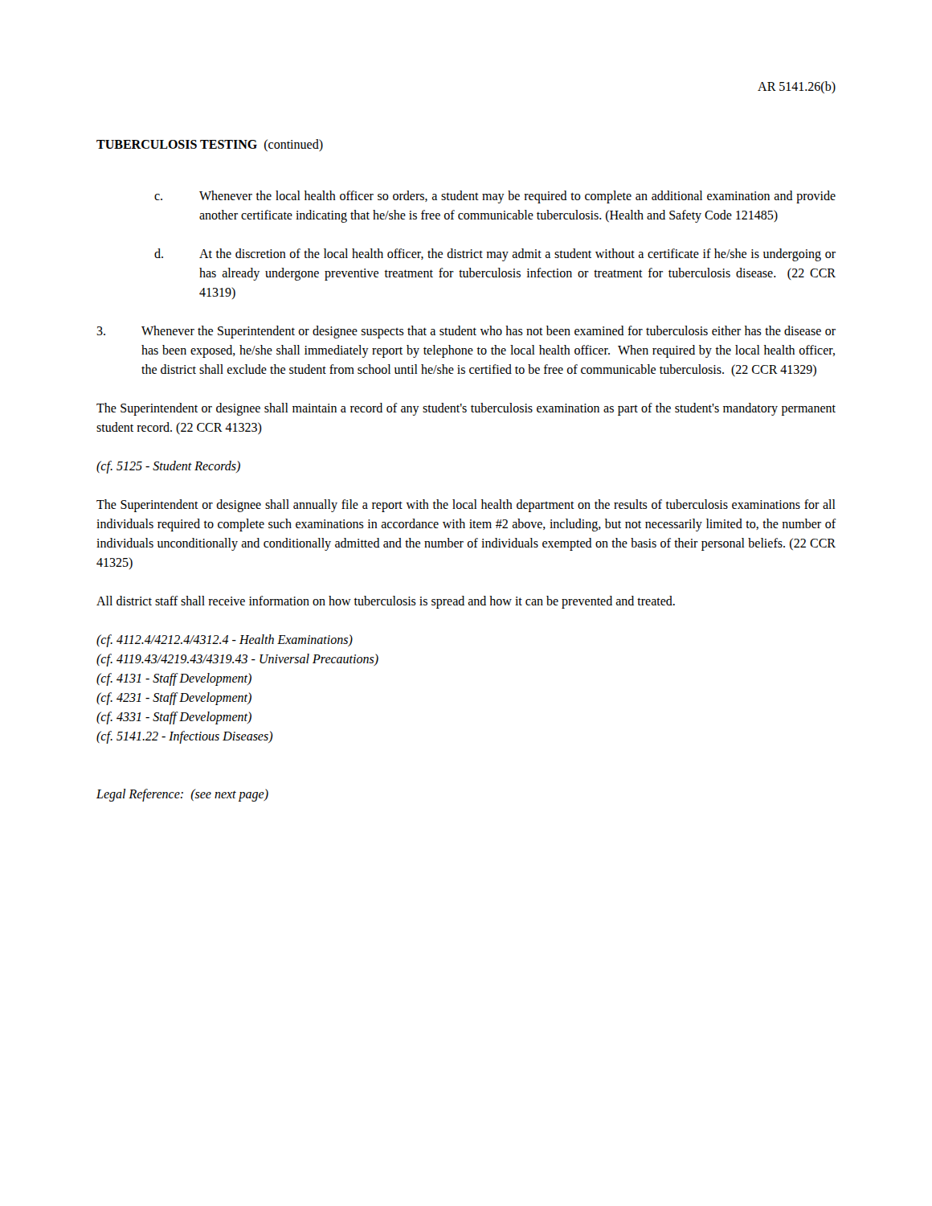AR 5141.26(b)
TUBERCULOSIS TESTING (continued)
c.
Whenever the local health officer so orders, a student may be required to complete an additional examination and provide another certificate indicating that he/she is free of communicable tuberculosis. (Health and Safety Code 121485)
d.
At the discretion of the local health officer, the district may admit a student without a certificate if he/she is undergoing or has already undergone preventive treatment for tuberculosis infection or treatment for tuberculosis disease. (22 CCR 41319)
3.
Whenever the Superintendent or designee suspects that a student who has not been examined for tuberculosis either has the disease or has been exposed, he/she shall immediately report by telephone to the local health officer. When required by the local health officer, the district shall exclude the student from school until he/she is certified to be free of communicable tuberculosis. (22 CCR 41329)
The Superintendent or designee shall maintain a record of any student's tuberculosis examination as part of the student's mandatory permanent student record. (22 CCR 41323)
(cf. 5125 - Student Records)
The Superintendent or designee shall annually file a report with the local health department on the results of tuberculosis examinations for all individuals required to complete such examinations in accordance with item #2 above, including, but not necessarily limited to, the number of individuals unconditionally and conditionally admitted and the number of individuals exempted on the basis of their personal beliefs. (22 CCR 41325)
All district staff shall receive information on how tuberculosis is spread and how it can be prevented and treated.
(cf. 4112.4/4212.4/4312.4 - Health Examinations)
(cf. 4119.43/4219.43/4319.43 - Universal Precautions)
(cf. 4131 - Staff Development)
(cf. 4231 - Staff Development)
(cf. 4331 - Staff Development)
(cf. 5141.22 - Infectious Diseases)
Legal Reference: (see next page)